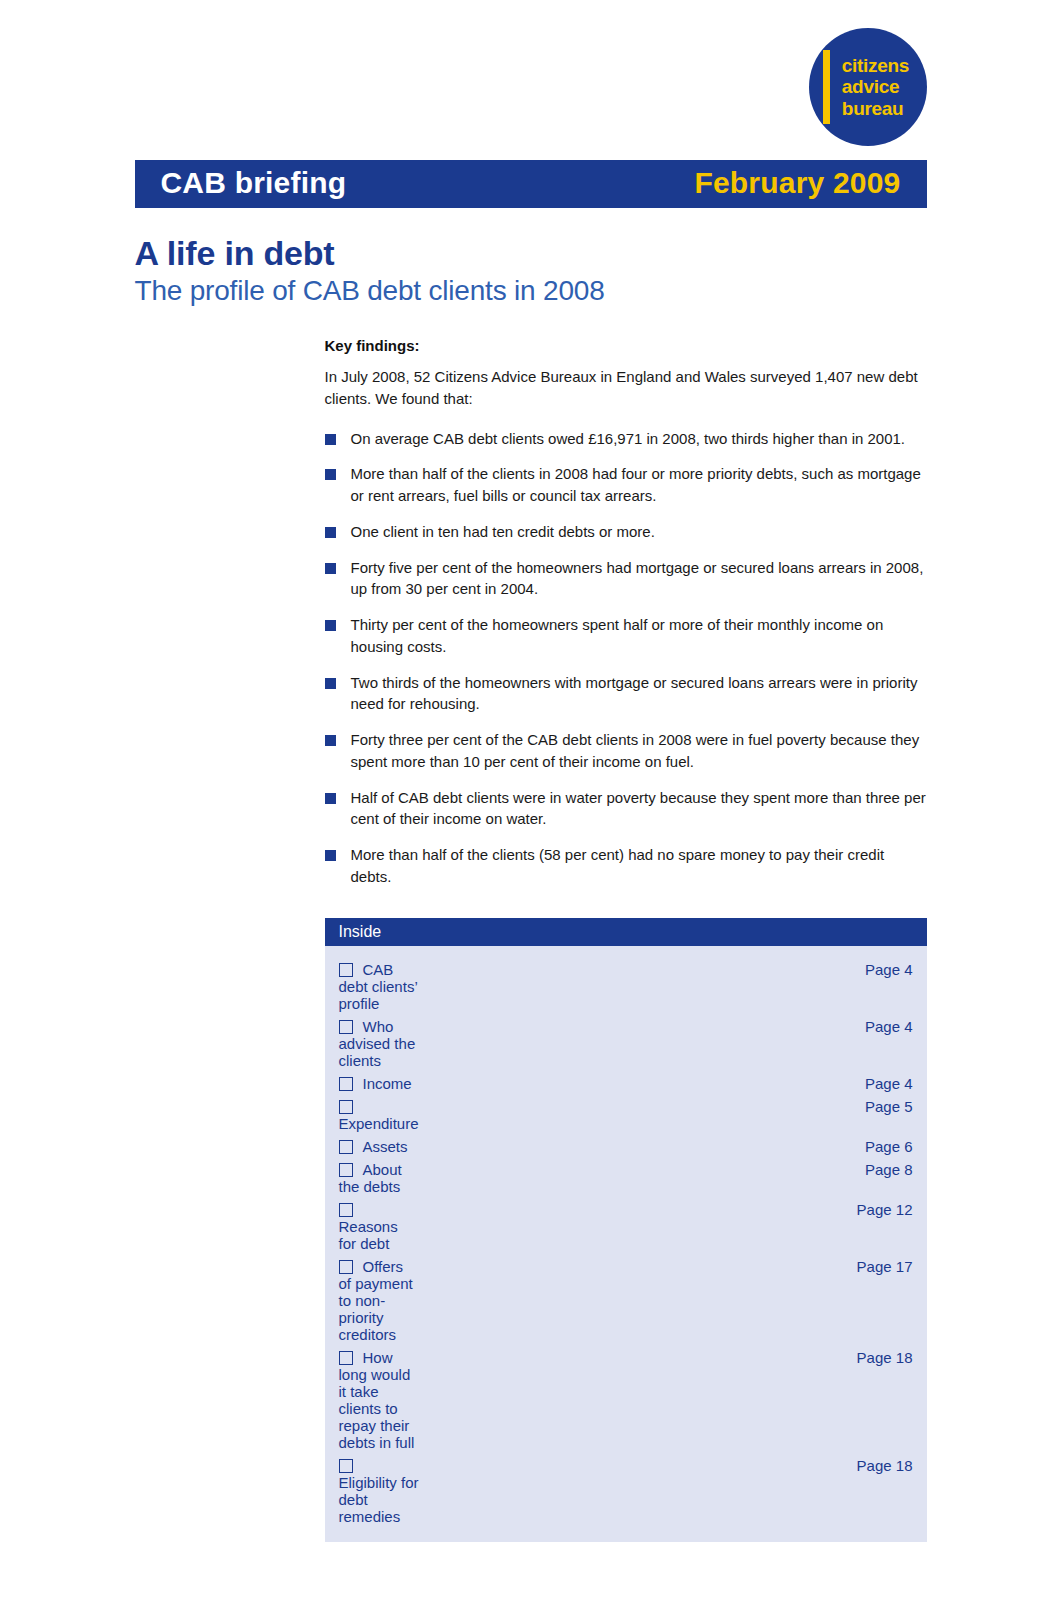citizens
advice
bureau
CAB briefing
February 2009
A life in debt
The profile of CAB debt clients in 2008
Key findings:
In July 2008, 52 Citizens Advice Bureaux in England and Wales surveyed 1,407 new debt clients. We found that:
On average CAB debt clients owed £16,971 in 2008, two thirds higher than in 2001.
More than half of the clients in 2008 had four or more priority debts, such as mortgage or rent arrears, fuel bills or council tax arrears.
One client in ten had ten credit debts or more.
Forty five per cent of the homeowners had mortgage or secured loans arrears in 2008, up from 30 per cent in 2004.
Thirty per cent of the homeowners spent half or more of their monthly income on housing costs.
Two thirds of the homeowners with mortgage or secured loans arrears were in priority need for rehousing.
Forty three per cent of the CAB debt clients in 2008 were in fuel poverty because they spent more than 10 per cent of their income on fuel.
Half of CAB debt clients were in water poverty because they spent more than three per cent of their income on water.
More than half of the clients (58 per cent) had no spare money to pay their credit debts.
Inside
| CAB debt clients’ profile | Page 4 |
| Who advised the clients | Page 4 |
| Income | Page 4 |
| Expenditure | Page 5 |
| Assets | Page 6 |
| About the debts | Page 8 |
| Reasons for debt | Page 12 |
| Offers of payment to non-priority creditors | Page 17 |
| How long would it take clients to repay their debts in full | Page 18 |
| Eligibility for debt remedies | Page 18 |